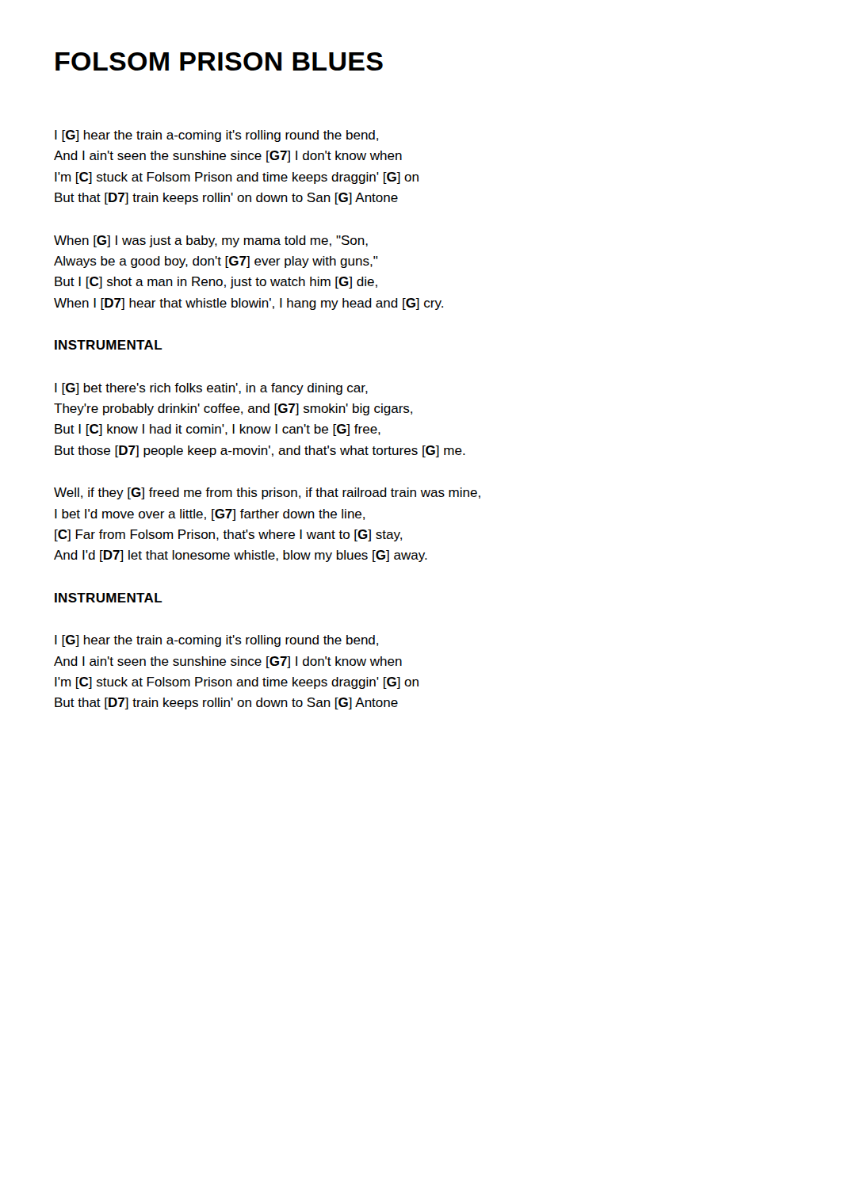FOLSOM PRISON BLUES
I [G] hear the train a-coming it's rolling round the bend,
And I ain't seen the sunshine since [G7] I don't know when
I'm [C] stuck at Folsom Prison and time keeps draggin' [G] on
But that [D7] train keeps rollin' on down to San [G] Antone
When [G] I was just a baby, my mama told me, "Son,
Always be a good boy, don't [G7] ever play with guns,"
But I [C] shot a man in Reno, just to watch him [G] die,
When I [D7] hear that whistle blowin', I hang my head and [G] cry.
INSTRUMENTAL
I [G] bet there's rich folks eatin', in a fancy dining car,
They're probably drinkin' coffee, and [G7] smokin' big cigars,
But I [C] know I had it comin', I know I can't be [G] free,
But those [D7] people keep a-movin', and that's what tortures [G] me.
Well, if they [G] freed me from this prison, if that railroad train was mine,
I bet I'd move over a little, [G7] farther down the line,
[C] Far from Folsom Prison, that's where I want to [G] stay,
And I'd [D7] let that lonesome whistle, blow my blues [G] away.
INSTRUMENTAL
I [G] hear the train a-coming it's rolling round the bend,
And I ain't seen the sunshine since [G7] I don't know when
I'm [C] stuck at Folsom Prison and time keeps draggin' [G] on
But that [D7] train keeps rollin' on down to San [G] Antone